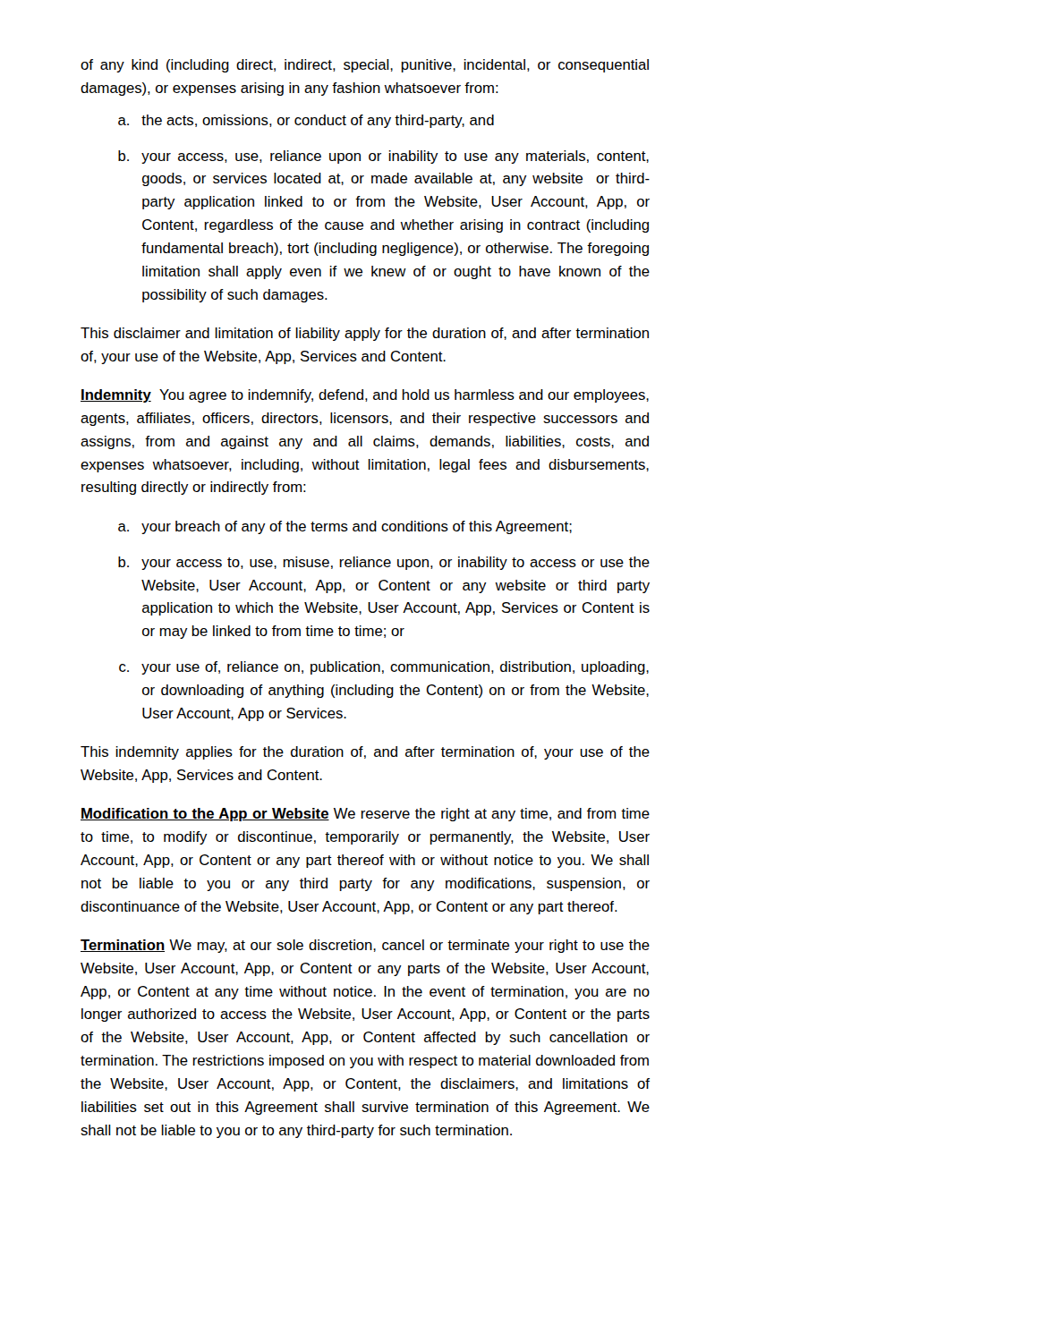of any kind (including direct, indirect, special, punitive, incidental, or consequential damages), or expenses arising in any fashion whatsoever from:
the acts, omissions, or conduct of any third-party, and
your access, use, reliance upon or inability to use any materials, content, goods, or services located at, or made available at, any website or third-party application linked to or from the Website, User Account, App, or Content, regardless of the cause and whether arising in contract (including fundamental breach), tort (including negligence), or otherwise. The foregoing limitation shall apply even if we knew of or ought to have known of the possibility of such damages.
This disclaimer and limitation of liability apply for the duration of, and after termination of, your use of the Website, App, Services and Content.
Indemnity You agree to indemnify, defend, and hold us harmless and our employees, agents, affiliates, officers, directors, licensors, and their respective successors and assigns, from and against any and all claims, demands, liabilities, costs, and expenses whatsoever, including, without limitation, legal fees and disbursements, resulting directly or indirectly from:
your breach of any of the terms and conditions of this Agreement;
your access to, use, misuse, reliance upon, or inability to access or use the Website, User Account, App, or Content or any website or third party application to which the Website, User Account, App, Services or Content is or may be linked to from time to time; or
your use of, reliance on, publication, communication, distribution, uploading, or downloading of anything (including the Content) on or from the Website, User Account, App or Services.
This indemnity applies for the duration of, and after termination of, your use of the Website, App, Services and Content.
Modification to the App or Website We reserve the right at any time, and from time to time, to modify or discontinue, temporarily or permanently, the Website, User Account, App, or Content or any part thereof with or without notice to you. We shall not be liable to you or any third party for any modifications, suspension, or discontinuance of the Website, User Account, App, or Content or any part thereof.
Termination We may, at our sole discretion, cancel or terminate your right to use the Website, User Account, App, or Content or any parts of the Website, User Account, App, or Content at any time without notice. In the event of termination, you are no longer authorized to access the Website, User Account, App, or Content or the parts of the Website, User Account, App, or Content affected by such cancellation or termination. The restrictions imposed on you with respect to material downloaded from the Website, User Account, App, or Content, the disclaimers, and limitations of liabilities set out in this Agreement shall survive termination of this Agreement. We shall not be liable to you or to any third-party for such termination.